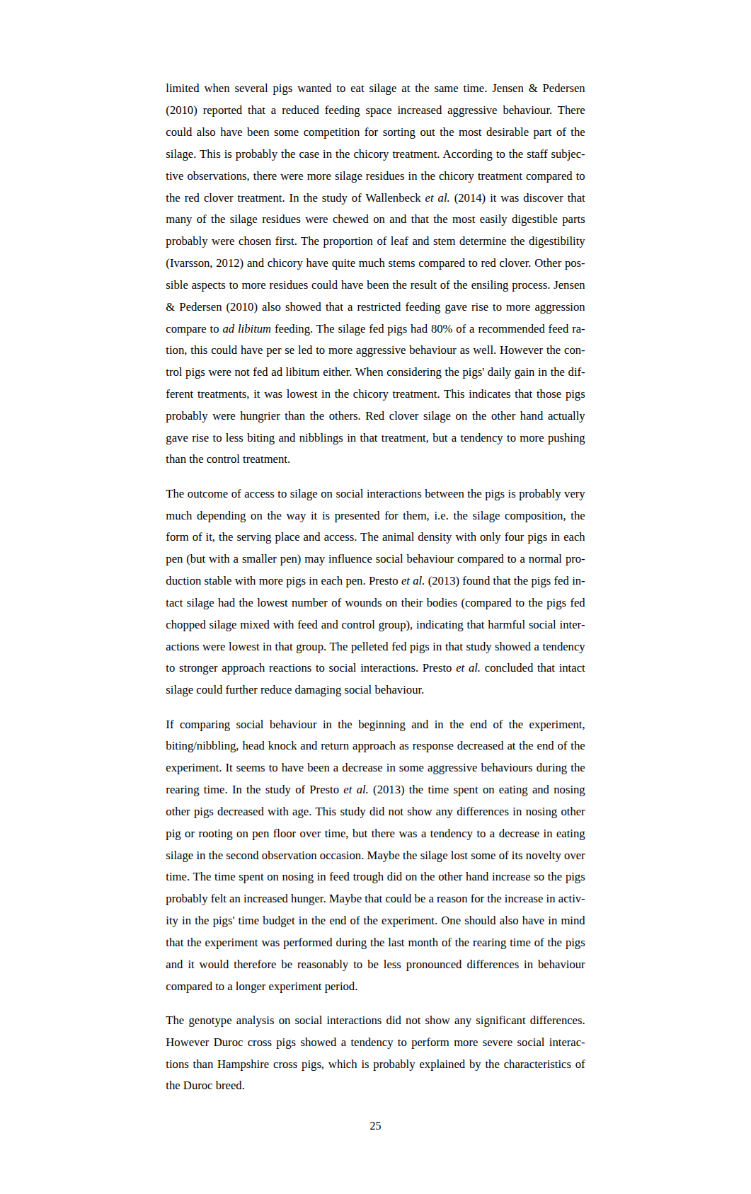limited when several pigs wanted to eat silage at the same time. Jensen & Pedersen (2010) reported that a reduced feeding space increased aggressive behaviour. There could also have been some competition for sorting out the most desirable part of the silage. This is probably the case in the chicory treatment. According to the staff subjective observations, there were more silage residues in the chicory treatment compared to the red clover treatment. In the study of Wallenbeck et al. (2014) it was discover that many of the silage residues were chewed on and that the most easily digestible parts probably were chosen first. The proportion of leaf and stem determine the digestibility (Ivarsson, 2012) and chicory have quite much stems compared to red clover. Other possible aspects to more residues could have been the result of the ensiling process. Jensen & Pedersen (2010) also showed that a restricted feeding gave rise to more aggression compare to ad libitum feeding. The silage fed pigs had 80% of a recommended feed ration, this could have per se led to more aggressive behaviour as well. However the control pigs were not fed ad libitum either. When considering the pigs' daily gain in the different treatments, it was lowest in the chicory treatment. This indicates that those pigs probably were hungrier than the others. Red clover silage on the other hand actually gave rise to less biting and nibblings in that treatment, but a tendency to more pushing than the control treatment.
The outcome of access to silage on social interactions between the pigs is probably very much depending on the way it is presented for them, i.e. the silage composition, the form of it, the serving place and access. The animal density with only four pigs in each pen (but with a smaller pen) may influence social behaviour compared to a normal production stable with more pigs in each pen. Presto et al. (2013) found that the pigs fed intact silage had the lowest number of wounds on their bodies (compared to the pigs fed chopped silage mixed with feed and control group), indicating that harmful social interactions were lowest in that group. The pelleted fed pigs in that study showed a tendency to stronger approach reactions to social interactions. Presto et al. concluded that intact silage could further reduce damaging social behaviour.
If comparing social behaviour in the beginning and in the end of the experiment, biting/nibbling, head knock and return approach as response decreased at the end of the experiment. It seems to have been a decrease in some aggressive behaviours during the rearing time. In the study of Presto et al. (2013) the time spent on eating and nosing other pigs decreased with age. This study did not show any differences in nosing other pig or rooting on pen floor over time, but there was a tendency to a decrease in eating silage in the second observation occasion. Maybe the silage lost some of its novelty over time. The time spent on nosing in feed trough did on the other hand increase so the pigs probably felt an increased hunger. Maybe that could be a reason for the increase in activity in the pigs' time budget in the end of the experiment. One should also have in mind that the experiment was performed during the last month of the rearing time of the pigs and it would therefore be reasonably to be less pronounced differences in behaviour compared to a longer experiment period.
The genotype analysis on social interactions did not show any significant differences. However Duroc cross pigs showed a tendency to perform more severe social interactions than Hampshire cross pigs, which is probably explained by the characteristics of the Duroc breed.
25